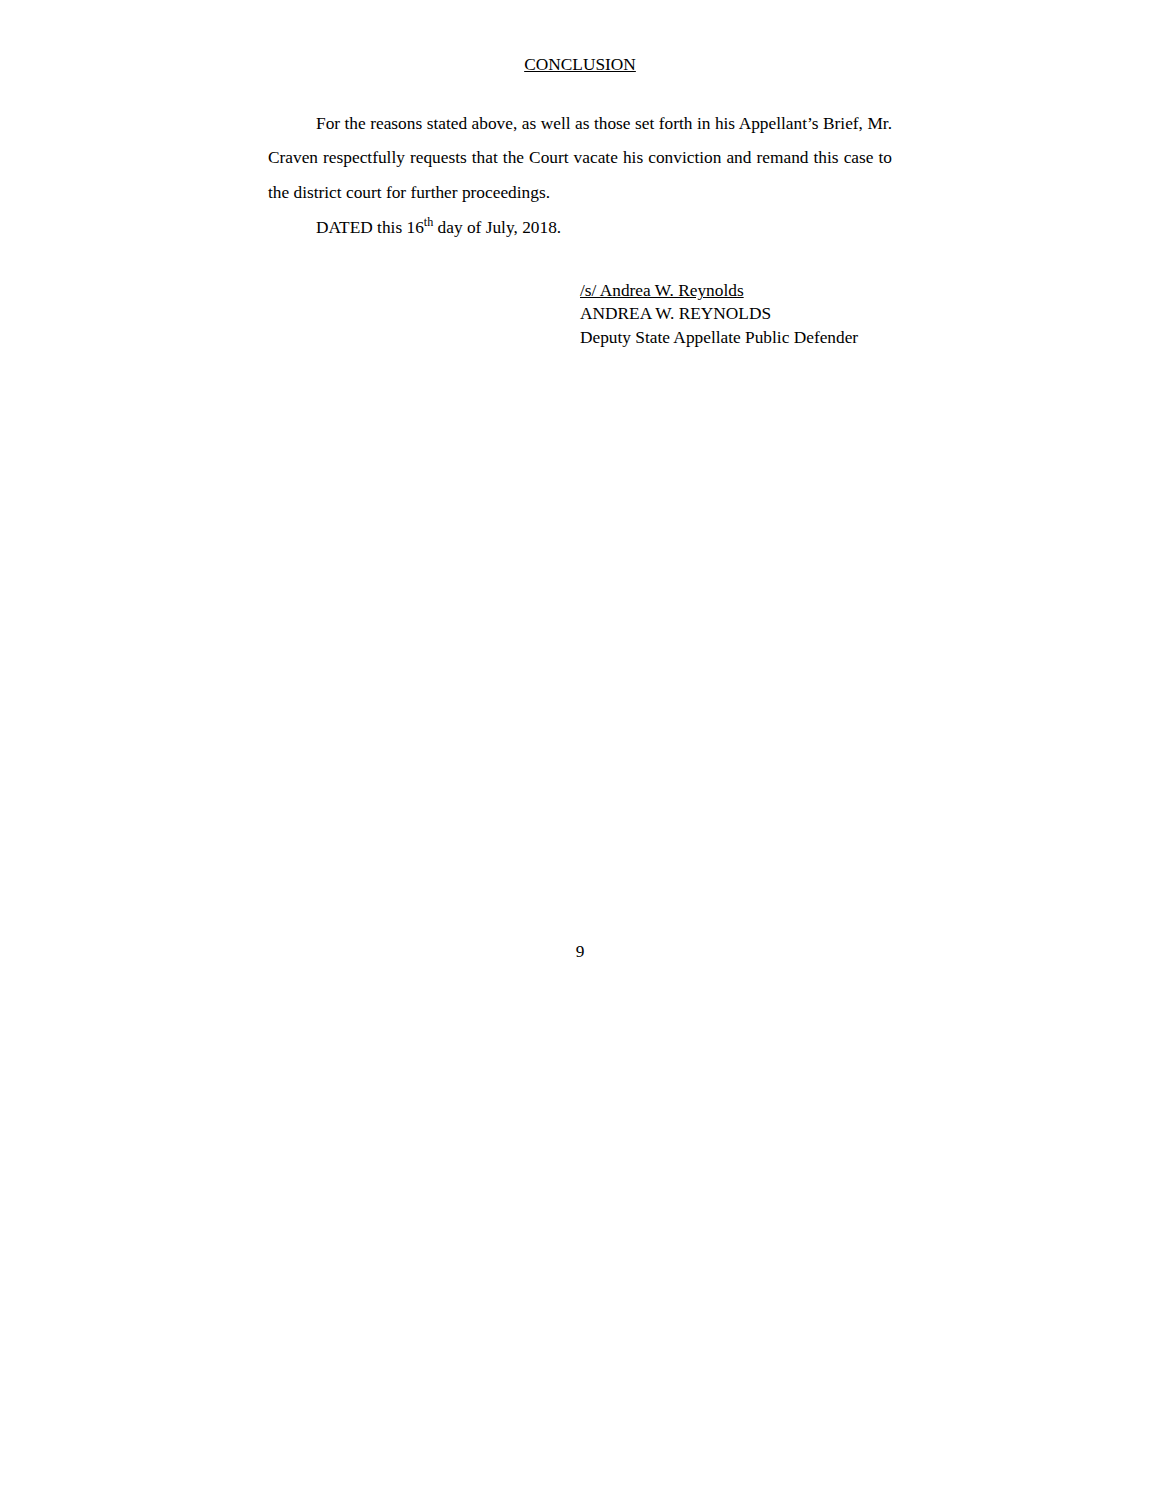CONCLUSION
For the reasons stated above, as well as those set forth in his Appellant’s Brief, Mr. Craven respectfully requests that the Court vacate his conviction and remand this case to the district court for further proceedings.
DATED this 16th day of July, 2018.
/s/ Andrea W. Reynolds
ANDREA W. REYNOLDS
Deputy State Appellate Public Defender
9